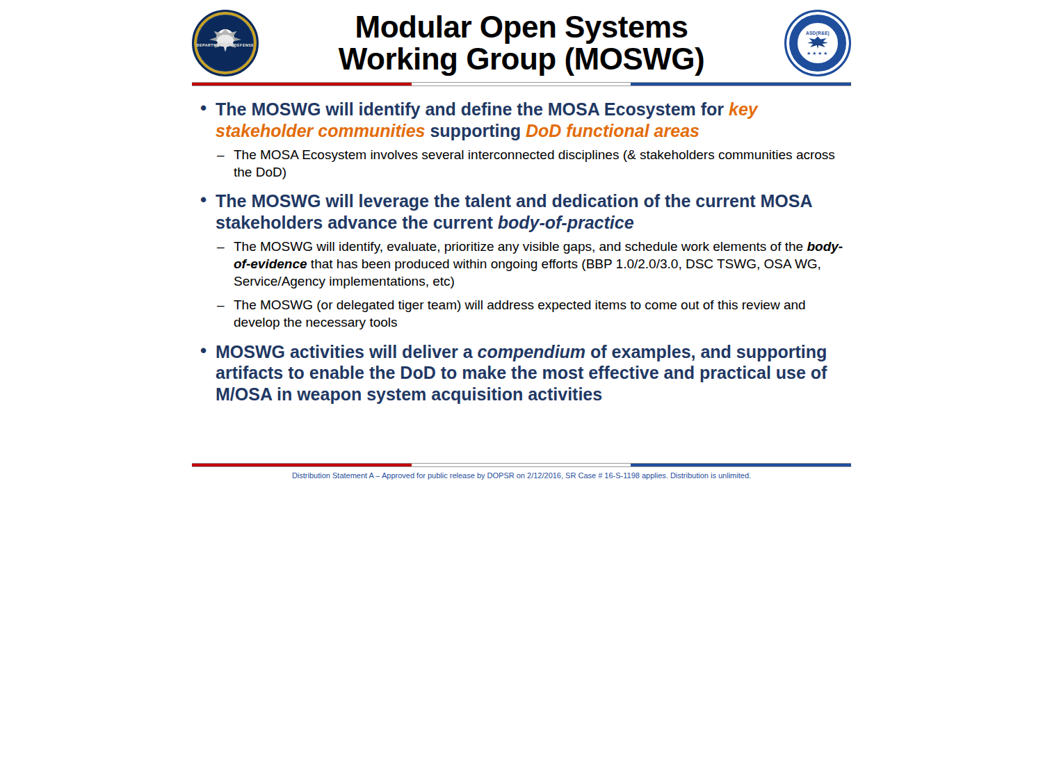Modular Open Systems
Working Group (MOSWG)
ASD(R&E)
★★★★
The MOSWG will identify and define the MOSA Ecosystem for key stakeholder communities supporting DoD functional areas
The MOSA Ecosystem involves several interconnected disciplines (& stakeholders communities across the DoD)
The MOSWG will leverage the talent and dedication of the current MOSA stakeholders advance the current body-of-practice
The MOSWG will identify, evaluate, prioritize any visible gaps, and schedule work elements of the body-of-evidence that has been produced within ongoing efforts (BBP 1.0/2.0/3.0, DSC TSWG, OSA WG, Service/Agency implementations, etc)
The MOSWG (or delegated tiger team) will address expected items to come out of this review and develop the necessary tools
MOSWG activities will deliver a compendium of examples, and supporting artifacts to enable the DoD to make the most effective and practical use of M/OSA in weapon system acquisition activities
Distribution Statement A – Approved for public release by DOPSR on 2/12/2016, SR Case # 16-S-1198 applies. Distribution is unlimited.